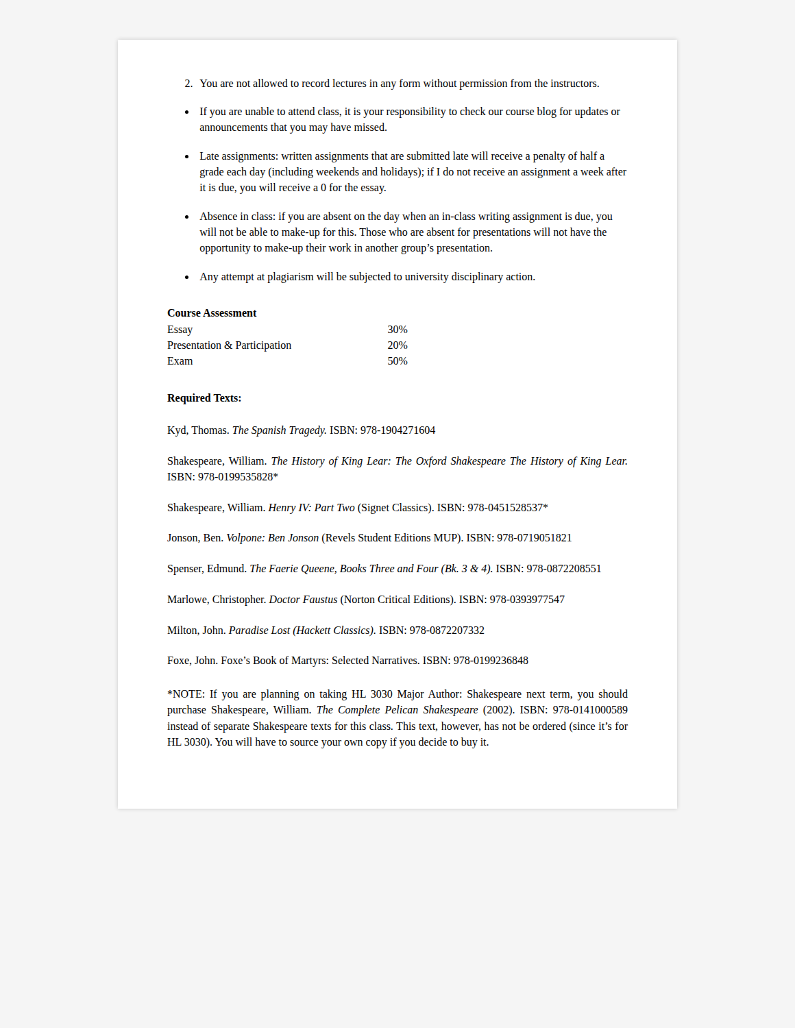You are not allowed to record lectures in any form without permission from the instructors.
If you are unable to attend class, it is your responsibility to check our course blog for updates or announcements that you may have missed.
Late assignments: written assignments that are submitted late will receive a penalty of half a grade each day (including weekends and holidays); if I do not receive an assignment a week after it is due, you will receive a 0 for the essay.
Absence in class: if you are absent on the day when an in-class writing assignment is due, you will not be able to make-up for this. Those who are absent for presentations will not have the opportunity to make-up their work in another group’s presentation.
Any attempt at plagiarism will be subjected to university disciplinary action.
Course Assessment
| Essay | 30% |
| Presentation & Participation | 20% |
| Exam | 50% |
Required Texts:
Kyd, Thomas. The Spanish Tragedy. ISBN: 978-1904271604
Shakespeare, William. The History of King Lear: The Oxford Shakespeare The History of King Lear. ISBN: 978-0199535828*
Shakespeare, William. Henry IV: Part Two (Signet Classics). ISBN: 978-0451528537*
Jonson, Ben. Volpone: Ben Jonson (Revels Student Editions MUP). ISBN: 978-0719051821
Spenser, Edmund. The Faerie Queene, Books Three and Four (Bk. 3 & 4). ISBN: 978-0872208551
Marlowe, Christopher. Doctor Faustus (Norton Critical Editions). ISBN: 978-0393977547
Milton, John. Paradise Lost (Hackett Classics). ISBN: 978-0872207332
Foxe, John. Foxe’s Book of Martyrs: Selected Narratives. ISBN: 978-0199236848
*NOTE: If you are planning on taking HL 3030 Major Author: Shakespeare next term, you should purchase Shakespeare, William. The Complete Pelican Shakespeare (2002). ISBN: 978-0141000589 instead of separate Shakespeare texts for this class. This text, however, has not be ordered (since it’s for HL 3030). You will have to source your own copy if you decide to buy it.